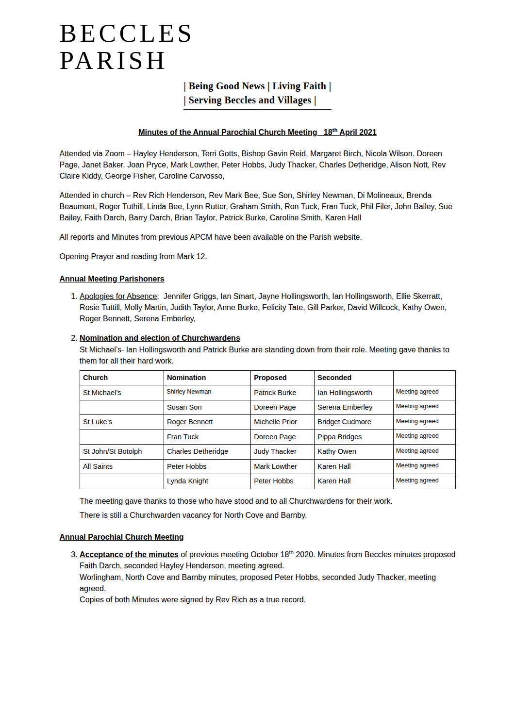BECCLES
PARISH
| Being Good News | Living Faith | | Serving Beccles and Villages |
Minutes of the Annual Parochial Church Meeting 18th April 2021
Attended via Zoom – Hayley Henderson, Terri Gotts, Bishop Gavin Reid, Margaret Birch, Nicola Wilson. Doreen Page, Janet Baker. Joan Pryce, Mark Lowther, Peter Hobbs, Judy Thacker, Charles Detheridge, Alison Nott, Rev Claire Kiddy, George Fisher, Caroline Carvosso,
Attended in church – Rev Rich Henderson, Rev Mark Bee, Sue Son, Shirley Newman, Di Molineaux, Brenda Beaumont, Roger Tuthill, Linda Bee, Lynn Rutter, Graham Smith, Ron Tuck, Fran Tuck, Phil Filer, John Bailey, Sue Bailey, Faith Darch, Barry Darch, Brian Taylor, Patrick Burke, Caroline Smith, Karen Hall
All reports and Minutes from previous APCM have been available on the Parish website.
Opening Prayer and reading from Mark 12.
Annual Meeting Parishoners
Apologies for Absence; Jennifer Griggs, Ian Smart, Jayne Hollingsworth, Ian Hollingsworth, Ellie Skerratt, Rosie Tuttill, Molly Martin, Judith Taylor, Anne Burke, Felicity Tate, Gill Parker, David Willcock, Kathy Owen, Roger Bennett, Serena Emberley,
Nomination and election of Churchwardens
St Michael’s- Ian Hollingsworth and Patrick Burke are standing down from their role. Meeting gave thanks to them for all their hard work.
| Church | Nomination | Proposed | Seconded | |
| --- | --- | --- | --- | --- |
| St Michael’s | Shirley Newman | Patrick Burke | Ian Hollingsworth | Meeting agreed |
| | Susan Son | Doreen Page | Serena Emberley | Meeting agreed |
| St Luke’s | Roger Bennett | Michelle Prior | Bridget Cudmore | Meeting agreed |
| | Fran Tuck | Doreen Page | Pippa Bridges | Meeting agreed |
| St John/St Botolph | Charles Detheridge | Judy Thacker | Kathy Owen | Meeting agreed |
| All Saints | Peter Hobbs | Mark Lowther | Karen Hall | Meeting agreed |
| | Lynda Knight | Peter Hobbs | Karen Hall | Meeting agreed |
The meeting gave thanks to those who have stood and to all Churchwardens for their work.
There is still a Churchwarden vacancy for North Cove and Barnby.
Annual Parochial Church Meeting
Acceptance of the minutes of previous meeting October 18th 2020. Minutes from Beccles minutes proposed Faith Darch, seconded Hayley Henderson, meeting agreed.
Worlingham, North Cove and Barnby minutes, proposed Peter Hobbs, seconded Judy Thacker, meeting agreed.
Copies of both Minutes were signed by Rev Rich as a true record.